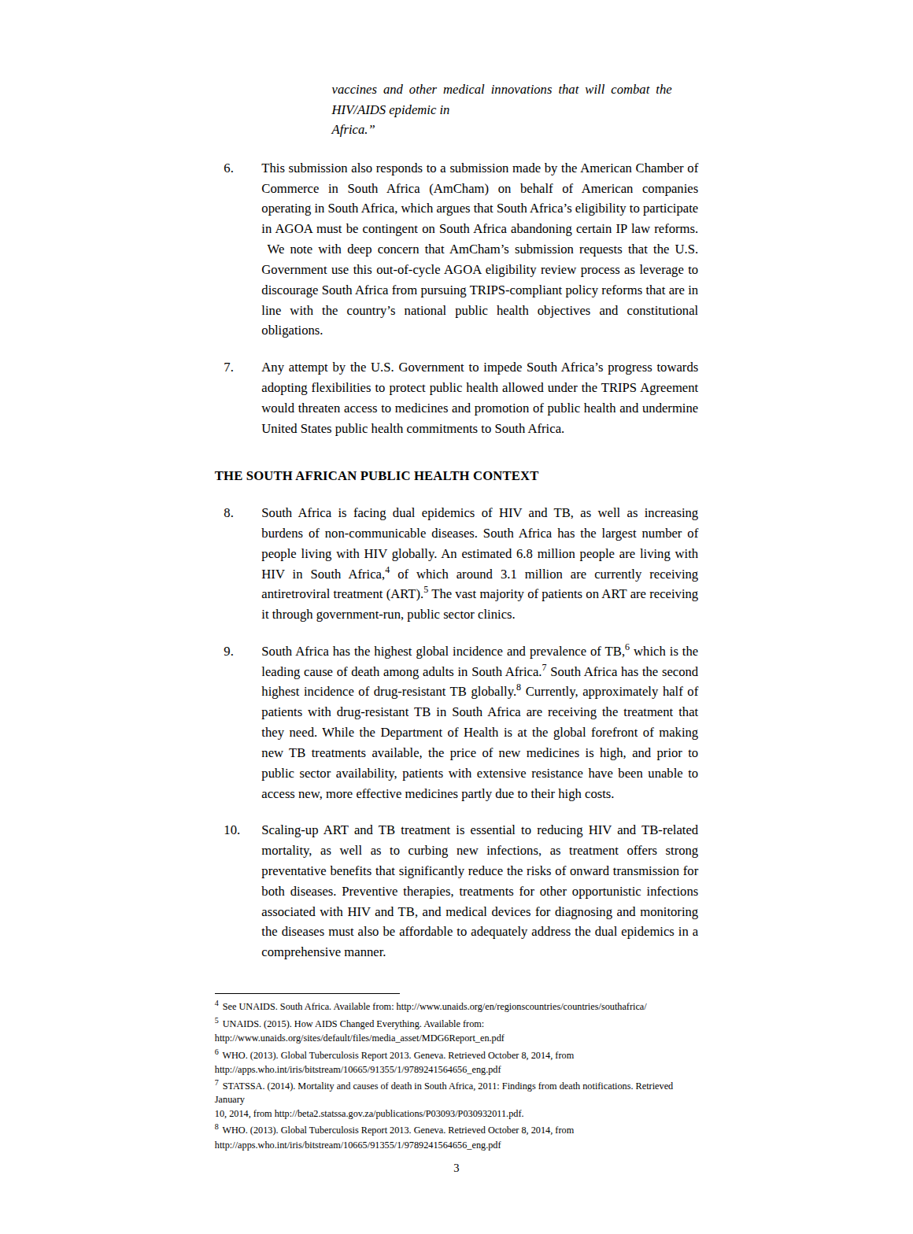vaccines and other medical innovations that will combat the HIV/AIDS epidemic in Africa.”
6. This submission also responds to a submission made by the American Chamber of Commerce in South Africa (AmCham) on behalf of American companies operating in South Africa, which argues that South Africa’s eligibility to participate in AGOA must be contingent on South Africa abandoning certain IP law reforms. We note with deep concern that AmCham’s submission requests that the U.S. Government use this out-of-cycle AGOA eligibility review process as leverage to discourage South Africa from pursuing TRIPS-compliant policy reforms that are in line with the country’s national public health objectives and constitutional obligations.
7. Any attempt by the U.S. Government to impede South Africa’s progress towards adopting flexibilities to protect public health allowed under the TRIPS Agreement would threaten access to medicines and promotion of public health and undermine United States public health commitments to South Africa.
THE SOUTH AFRICAN PUBLIC HEALTH CONTEXT
8. South Africa is facing dual epidemics of HIV and TB, as well as increasing burdens of non-communicable diseases. South Africa has the largest number of people living with HIV globally. An estimated 6.8 million people are living with HIV in South Africa,4 of which around 3.1 million are currently receiving antiretroviral treatment (ART).5 The vast majority of patients on ART are receiving it through government-run, public sector clinics.
9. South Africa has the highest global incidence and prevalence of TB,6 which is the leading cause of death among adults in South Africa.7 South Africa has the second highest incidence of drug-resistant TB globally.8 Currently, approximately half of patients with drug-resistant TB in South Africa are receiving the treatment that they need. While the Department of Health is at the global forefront of making new TB treatments available, the price of new medicines is high, and prior to public sector availability, patients with extensive resistance have been unable to access new, more effective medicines partly due to their high costs.
10. Scaling-up ART and TB treatment is essential to reducing HIV and TB-related mortality, as well as to curbing new infections, as treatment offers strong preventative benefits that significantly reduce the risks of onward transmission for both diseases. Preventive therapies, treatments for other opportunistic infections associated with HIV and TB, and medical devices for diagnosing and monitoring the diseases must also be affordable to adequately address the dual epidemics in a comprehensive manner.
4 See UNAIDS. South Africa. Available from: http://www.unaids.org/en/regionscountries/countries/southafrica/
5 UNAIDS. (2015). How AIDS Changed Everything. Available from:
http://www.unaids.org/sites/default/files/media_asset/MDG6Report_en.pdf
6 WHO. (2013). Global Tuberculosis Report 2013. Geneva. Retrieved October 8, 2014, from
http://apps.who.int/iris/bitstream/10665/91355/1/9789241564656_eng.pdf
7 STATSSA. (2014). Mortality and causes of death in South Africa, 2011: Findings from death notifications. Retrieved January
10, 2014, from http://beta2.statssa.gov.za/publications/P03093/P030932011.pdf.
8 WHO. (2013). Global Tuberculosis Report 2013. Geneva. Retrieved October 8, 2014, from
http://apps.who.int/iris/bitstream/10665/91355/1/9789241564656_eng.pdf
3